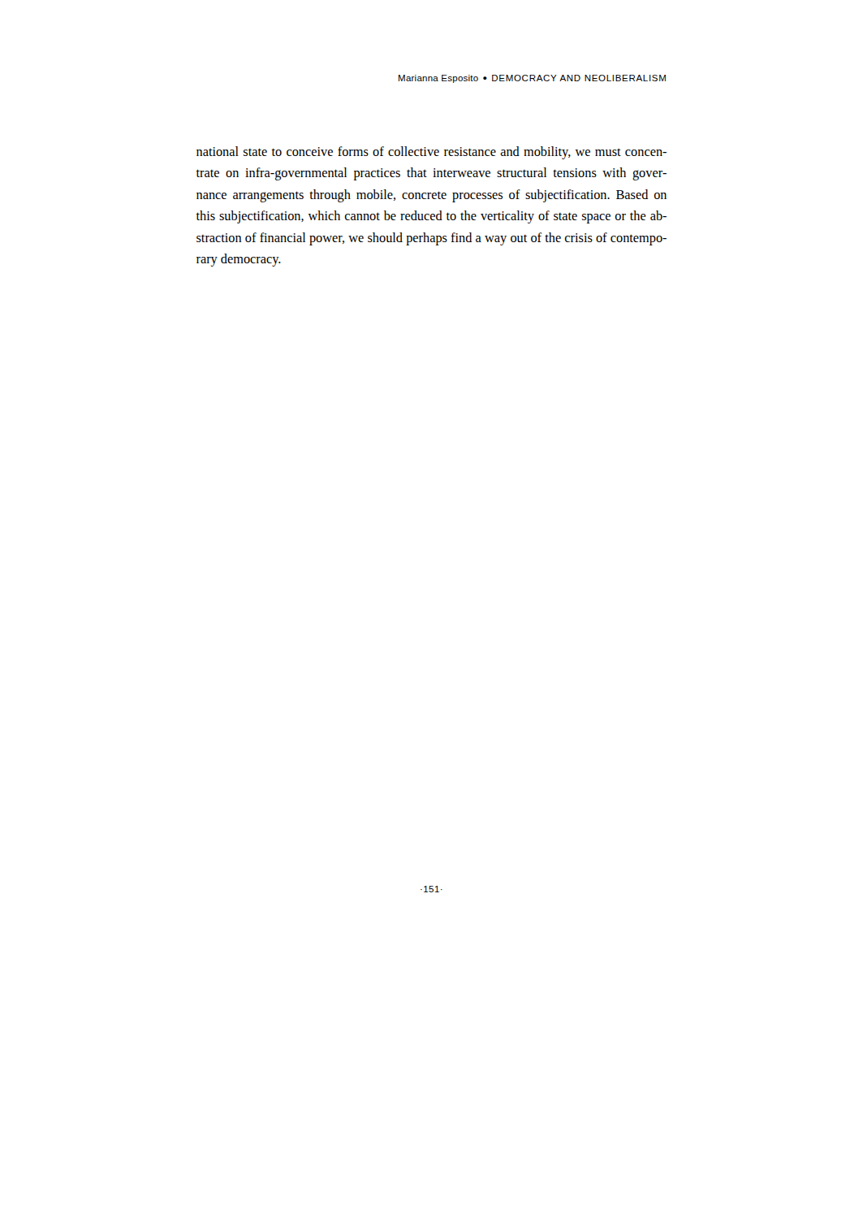Marianna Esposito●DEMOCRACY AND NEOLIBERALISM
national state to conceive forms of collective resistance and mobility, we must concentrate on infra-governmental practices that interweave structural tensions with governance arrangements through mobile, concrete processes of subjectification. Based on this subjectification, which cannot be reduced to the verticality of state space or the abstraction of financial power, we should perhaps find a way out of the crisis of contemporary democracy.
·151·